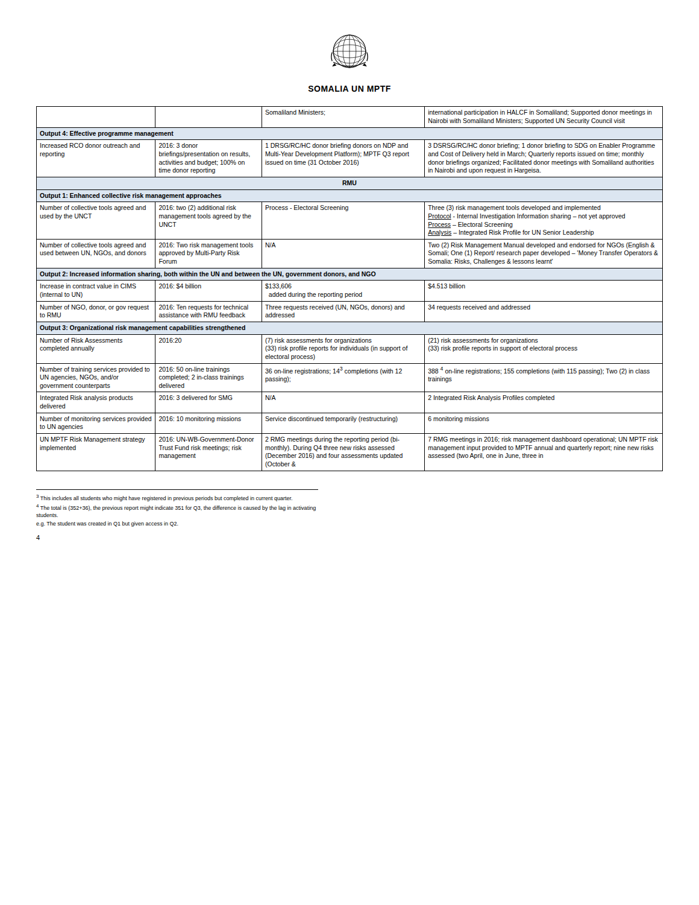SOMALIA UN MPTF
| | | Somaliland Ministers; | international participation in HALCF in Somaliland; Supported donor meetings in Nairobi with Somaliland Ministers; Supported UN Security Council visit |
| Output 4: Effective programme management |
| Increased RCO donor outreach and reporting | 2016: 3 donor briefings/presentation on results, activities and budget; 100% on time donor reporting | 1 DRSG/RC/HC donor briefing donors on NDP and Multi-Year Development Platform); MPTF Q3 report issued on time (31 October 2016) | 3 DSRSG/RC/HC donor briefing; 1 donor briefing to SDG on Enabler Programme and Cost of Delivery held in March; Quarterly reports issued on time; monthly donor briefings organized; Facilitated donor meetings with Somaliland authorities in Nairobi and upon request in Hargeisa. |
| RMU |
| Output 1 : Enhanced collective risk management approaches |
| Number of collective tools agreed and used by the UNCT | 2016: two (2) additional risk management tools agreed by the UNCT | Process - Electoral Screening | Three (3) risk management tools developed and implemented Protocol - Internal Investigation Information sharing – not yet approved Process – Electoral Screening Analysis – Integrated Risk Profile for UN Senior Leadership |
| Number of collective tools agreed and used between UN, NGOs, and donors | 2016: Two risk management tools approved by Multi-Party Risk Forum | N/A | Two (2) Risk Management Manual developed and endorsed for NGOs (English & Somali; One (1) Report/ research paper developed – 'Money Transfer Operators & Somalia: Risks, Challenges & lessons learnt' |
| Output 2 : Increased information sharing, both within the UN and between the UN, government donors, and NGO |
| Increase in contract value in CIMS (internal to UN) | 2016: $4 billion | $133,606 added during the reporting period | $4.513 billion |
| Number of NGO, donor, or gov request to RMU | 2016: Ten requests for technical assistance with RMU feedback | Three requests received (UN, NGOs, donors) and addressed | 34 requests received and addressed |
| Output 3 : Organizational risk management capabilities strengthened |
| Number of Risk Assessments completed annually | 2016:20 | (7) risk assessments for organizations (33) risk profile reports for individuals (in support of electoral process) | (21) risk assessments for organizations (33) risk profile reports in support of electoral process |
| Number of training services provided to UN agencies, NGOs, and/or government counterparts | 2016: 50 on-line trainings completed; 2 in-class trainings delivered | 36 on-line registrations; 14 3 completions (with 12 passing); | 388 4 on-line registrations; 155 completions (with 115 passing); Two (2) in class trainings |
| Integrated Risk analysis products delivered | 2016: 3 delivered for SMG | N/A | 2 Integrated Risk Analysis Profiles completed |
| Number of monitoring services provided to UN agencies | 2016: 10 monitoring missions | Service discontinued temporarily (restructuring) | 6 monitoring missions |
| UN MPTF Risk Management strategy implemented | 2016: UN-WB-Government-Donor Trust Fund risk meetings; risk management | 2 RMG meetings during the reporting period (bi-monthly). During Q4 three new risks assessed (December 2016) and four assessments updated (October & | 7 RMG meetings in 2016; risk management dashboard operational; UN MPTF risk management input provided to MPTF annual and quarterly report; nine new risks assessed (two April, one in June, three in |
3 This includes all students who might have registered in previous periods but completed in current quarter.
4 The total is (352+36), the previous report might indicate 351 for Q3, the difference is caused by the lag in activating students.
e.g. The student was created in Q1 but given access in Q2.
4